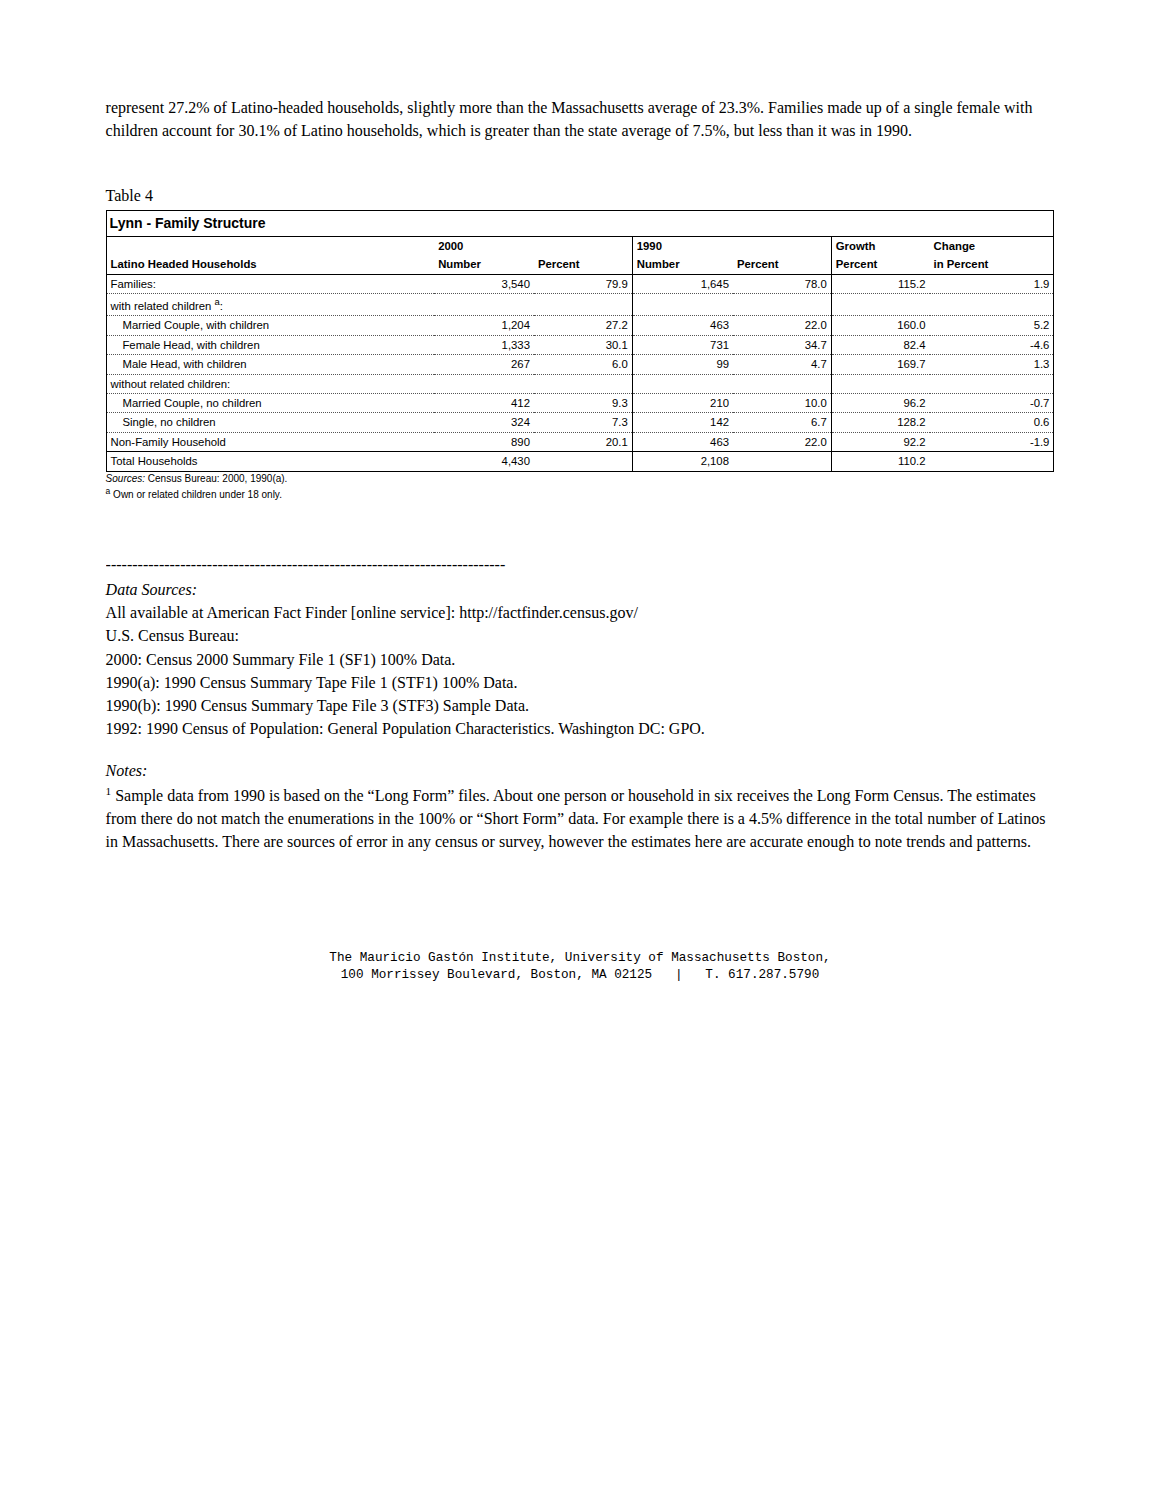represent 27.2% of Latino-headed households, slightly more than the Massachusetts average of 23.3%. Families made up of a single female with children account for 30.1% of Latino households, which is greater than the state average of 7.5%, but less than it was in 1990.
Table 4
Lynn - Family Structure
| | 2000 | 1990 | Growth | Change |
| --- | --- | --- | --- | --- |
| Latino Headed Households | Number | Percent | Number | Percent | Percent | in Percent |
| Families: | 3,540 | 79.9 | 1,645 | 78.0 | 115.2 | 1.9 |
| with related children a : | | | | | | |
| Married Couple, with children | 1,204 | 27.2 | 463 | 22.0 | 160.0 | 5.2 |
| Female Head, with children | 1,333 | 30.1 | 731 | 34.7 | 82.4 | -4.6 |
| Male Head, with children | 267 | 6.0 | 99 | 4.7 | 169.7 | 1.3 |
| without related children: | | | | | | |
| Married Couple, no children | 412 | 9.3 | 210 | 10.0 | 96.2 | -0.7 |
| Single, no children | 324 | 7.3 | 142 | 6.7 | 128.2 | 0.6 |
| Non-Family Household | 890 | 20.1 | 463 | 22.0 | 92.2 | -1.9 |
| Total Households | 4,430 | | 2,108 | | 110.2 | |
Sources: Census Bureau: 2000, 1990(a).
a Own or related children under 18 only.
---------------------------------------------------------------------------
Data Sources:
All available at American Fact Finder [online service]: http://factfinder.census.gov/
U.S. Census Bureau:
2000: Census 2000 Summary File 1 (SF1) 100% Data.
1990(a): 1990 Census Summary Tape File 1 (STF1) 100% Data.
1990(b): 1990 Census Summary Tape File 3 (STF3) Sample Data.
1992: 1990 Census of Population: General Population Characteristics. Washington DC: GPO.
Notes:
1 Sample data from 1990 is based on the “Long Form” files. About one person or household in six receives the Long Form Census. The estimates from there do not match the enumerations in the 100% or “Short Form” data. For example there is a 4.5% difference in the total number of Latinos in Massachusetts. There are sources of error in any census or survey, however the estimates here are accurate enough to note trends and patterns.
The Mauricio Gastón Institute, University of Massachusetts Boston,
100 Morrissey Boulevard, Boston, MA 02125 | T. 617.287.5790